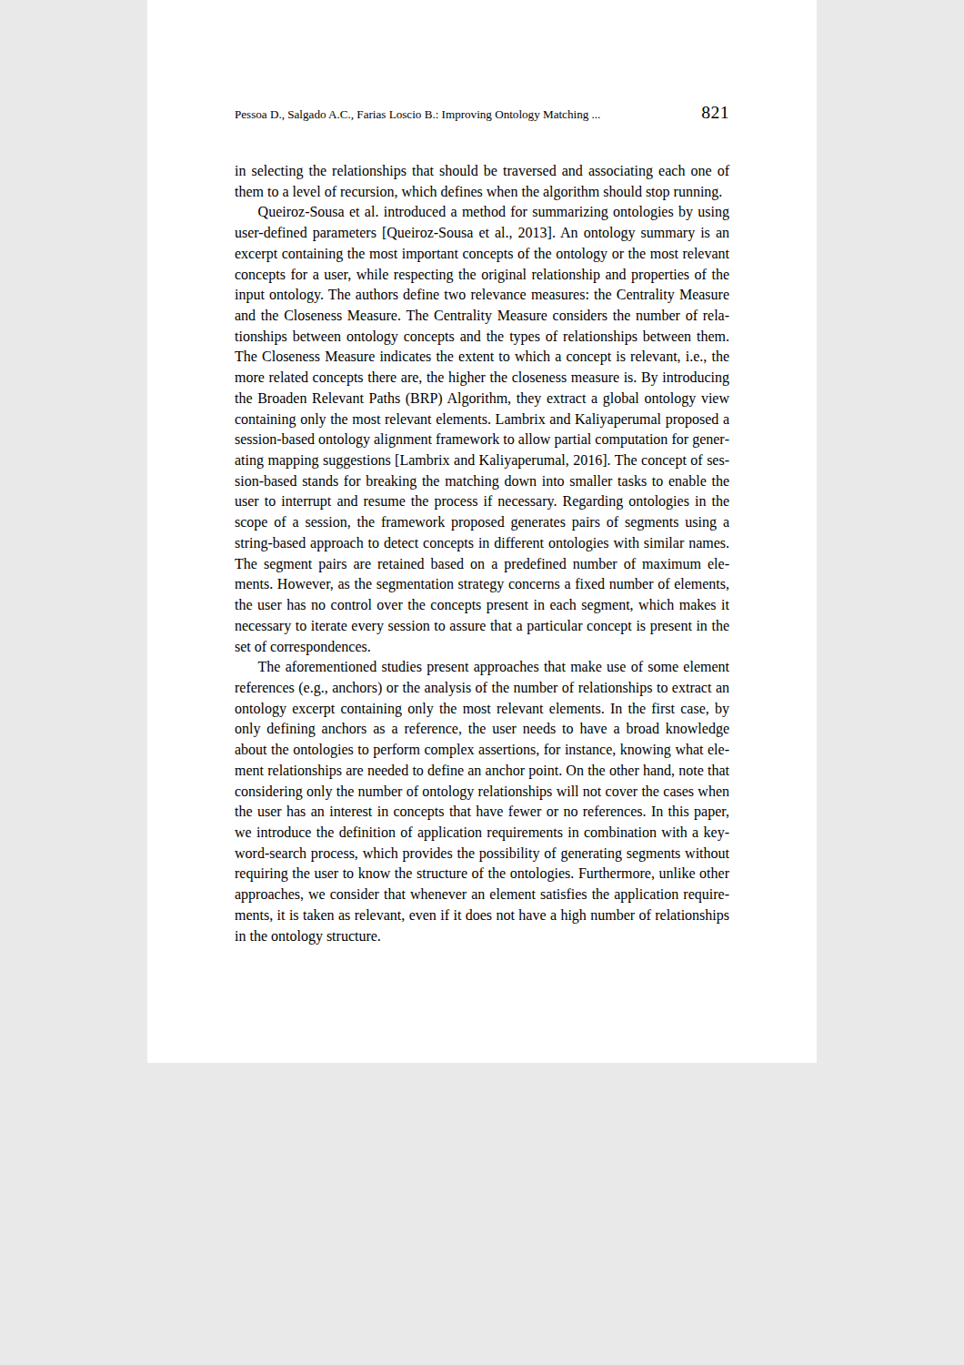Pessoa D., Salgado A.C., Farias Loscio B.: Improving Ontology Matching ... 821
in selecting the relationships that should be traversed and associating each one of them to a level of recursion, which defines when the algorithm should stop running.
Queiroz-Sousa et al. introduced a method for summarizing ontologies by using user-defined parameters [Queiroz-Sousa et al., 2013]. An ontology summary is an excerpt containing the most important concepts of the ontology or the most relevant concepts for a user, while respecting the original relationship and properties of the input ontology. The authors define two relevance measures: the Centrality Measure and the Closeness Measure. The Centrality Measure considers the number of relationships between ontology concepts and the types of relationships between them. The Closeness Measure indicates the extent to which a concept is relevant, i.e., the more related concepts there are, the higher the closeness measure is. By introducing the Broaden Relevant Paths (BRP) Algorithm, they extract a global ontology view containing only the most relevant elements. Lambrix and Kaliyaperumal proposed a session-based ontology alignment framework to allow partial computation for generating mapping suggestions [Lambrix and Kaliyaperumal, 2016]. The concept of session-based stands for breaking the matching down into smaller tasks to enable the user to interrupt and resume the process if necessary. Regarding ontologies in the scope of a session, the framework proposed generates pairs of segments using a string-based approach to detect concepts in different ontologies with similar names. The segment pairs are retained based on a predefined number of maximum elements. However, as the segmentation strategy concerns a fixed number of elements, the user has no control over the concepts present in each segment, which makes it necessary to iterate every session to assure that a particular concept is present in the set of correspondences.
The aforementioned studies present approaches that make use of some element references (e.g., anchors) or the analysis of the number of relationships to extract an ontology excerpt containing only the most relevant elements. In the first case, by only defining anchors as a reference, the user needs to have a broad knowledge about the ontologies to perform complex assertions, for instance, knowing what element relationships are needed to define an anchor point. On the other hand, note that considering only the number of ontology relationships will not cover the cases when the user has an interest in concepts that have fewer or no references. In this paper, we introduce the definition of application requirements in combination with a keyword-search process, which provides the possibility of generating segments without requiring the user to know the structure of the ontologies. Furthermore, unlike other approaches, we consider that whenever an element satisfies the application requirements, it is taken as relevant, even if it does not have a high number of relationships in the ontology structure.